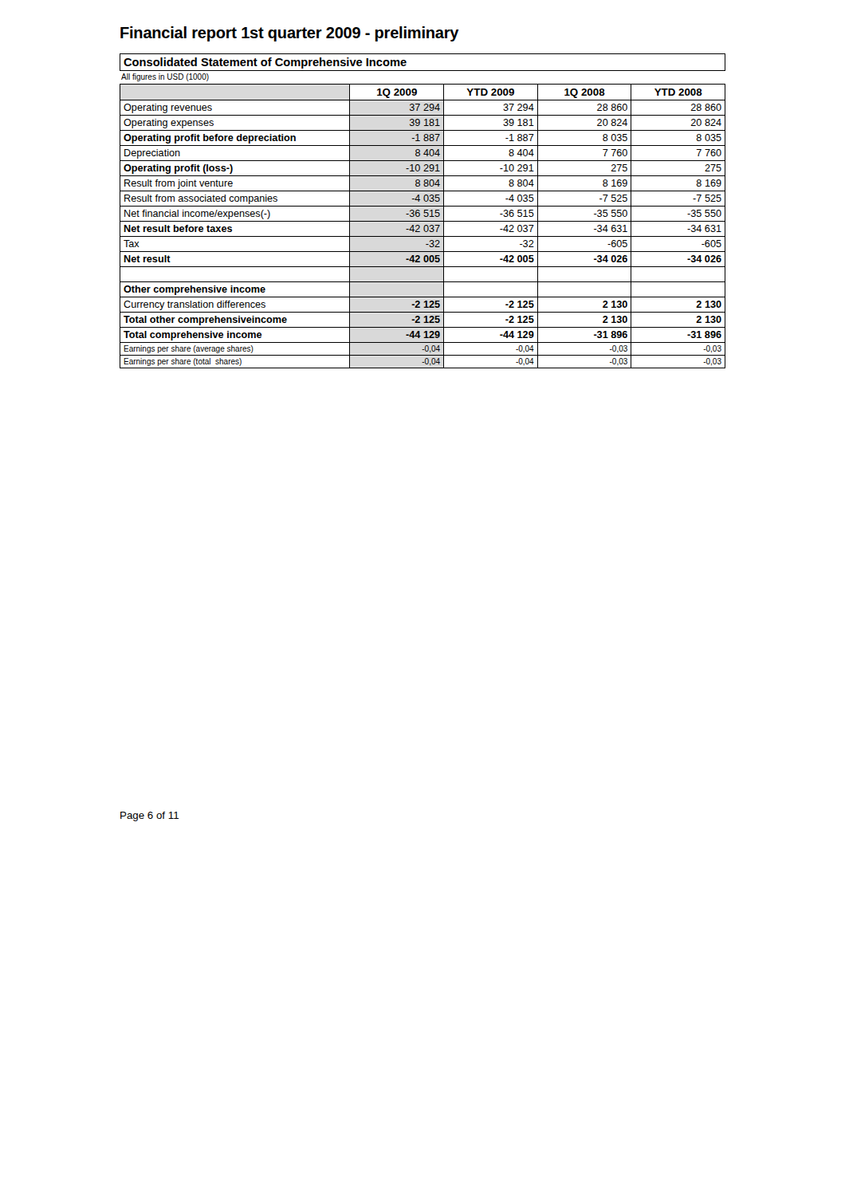Financial report 1st quarter 2009 - preliminary
Consolidated Statement of Comprehensive Income
All figures in USD (1000)
| | 1Q 2009 | YTD 2009 | 1Q 2008 | YTD 2008 |
| --- | --- | --- | --- | --- |
| Operating revenues | 37 294 | 37 294 | 28 860 | 28 860 |
| Operating expenses | 39 181 | 39 181 | 20 824 | 20 824 |
| Operating profit before depreciation | -1 887 | -1 887 | 8 035 | 8 035 |
| Depreciation | 8 404 | 8 404 | 7 760 | 7 760 |
| Operating profit (loss-) | -10 291 | -10 291 | 275 | 275 |
| Result from joint venture | 8 804 | 8 804 | 8 169 | 8 169 |
| Result from associated companies | -4 035 | -4 035 | -7 525 | -7 525 |
| Net financial income/expenses(-) | -36 515 | -36 515 | -35 550 | -35 550 |
| Net result before taxes | -42 037 | -42 037 | -34 631 | -34 631 |
| Tax | -32 | -32 | -605 | -605 |
| Net result | -42 005 | -42 005 | -34 026 | -34 026 |
| Other comprehensive income | | | | |
| Currency translation differences | -2 125 | -2 125 | 2 130 | 2 130 |
| Total other comprehensiveincome | -2 125 | -2 125 | 2 130 | 2 130 |
| Total comprehensive income | -44 129 | -44 129 | -31 896 | -31 896 |
| Earnings per share (average shares) | -0,04 | -0,04 | -0,03 | -0,03 |
| Earnings per share (total shares) | -0,04 | -0,04 | -0,03 | -0,03 |
Page 6 of 11